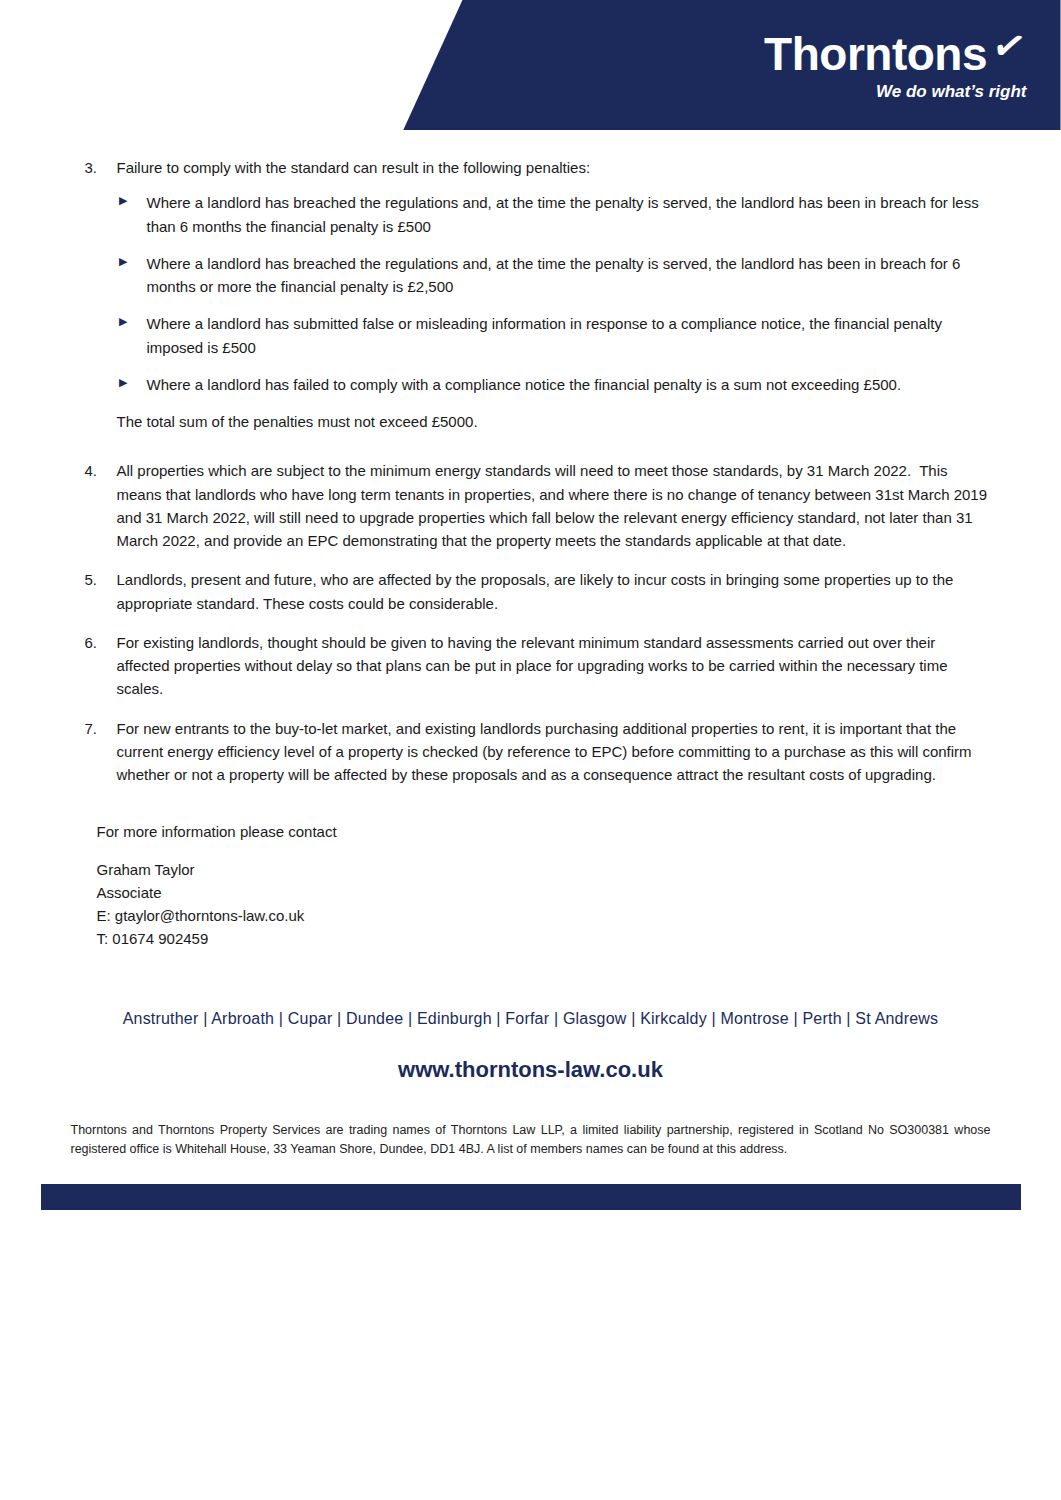Thorntons✓
We do what’s right
Failure to comply with the standard can result in the following penalties:
Where a landlord has breached the regulations and, at the time the penalty is served, the landlord has been in breach for less than 6 months the financial penalty is £500
Where a landlord has breached the regulations and, at the time the penalty is served, the landlord has been in breach for 6 months or more the financial penalty is £2,500
Where a landlord has submitted false or misleading information in response to a compliance notice, the financial penalty imposed is £500
Where a landlord has failed to comply with a compliance notice the financial penalty is a sum not exceeding £500.
The total sum of the penalties must not exceed £5000.
All properties which are subject to the minimum energy standards will need to meet those standards, by 31 March 2022. This means that landlords who have long term tenants in properties, and where there is no change of tenancy between 31st March 2019 and 31 March 2022, will still need to upgrade properties which fall below the relevant energy efficiency standard, not later than 31 March 2022, and provide an EPC demonstrating that the property meets the standards applicable at that date.
Landlords, present and future, who are affected by the proposals, are likely to incur costs in bringing some properties up to the appropriate standard. These costs could be considerable.
For existing landlords, thought should be given to having the relevant minimum standard assessments carried out over their affected properties without delay so that plans can be put in place for upgrading works to be carried within the necessary time scales.
For new entrants to the buy-to-let market, and existing landlords purchasing additional properties to rent, it is important that the current energy efficiency level of a property is checked (by reference to EPC) before committing to a purchase as this will confirm whether or not a property will be affected by these proposals and as a consequence attract the resultant costs of upgrading.
For more information please contact
Graham Taylor
Associate
E: gtaylor@thorntons-law.co.uk
T: 01674 902459
Anstruther | Arbroath | Cupar | Dundee | Edinburgh | Forfar | Glasgow | Kirkcaldy | Montrose | Perth | St Andrews
www.thorntons-law.co.uk
Thorntons and Thorntons Property Services are trading names of Thorntons Law LLP, a limited liability partnership, registered in Scotland No SO300381 whose registered office is Whitehall House, 33 Yeaman Shore, Dundee, DD1 4BJ. A list of members names can be found at this address.